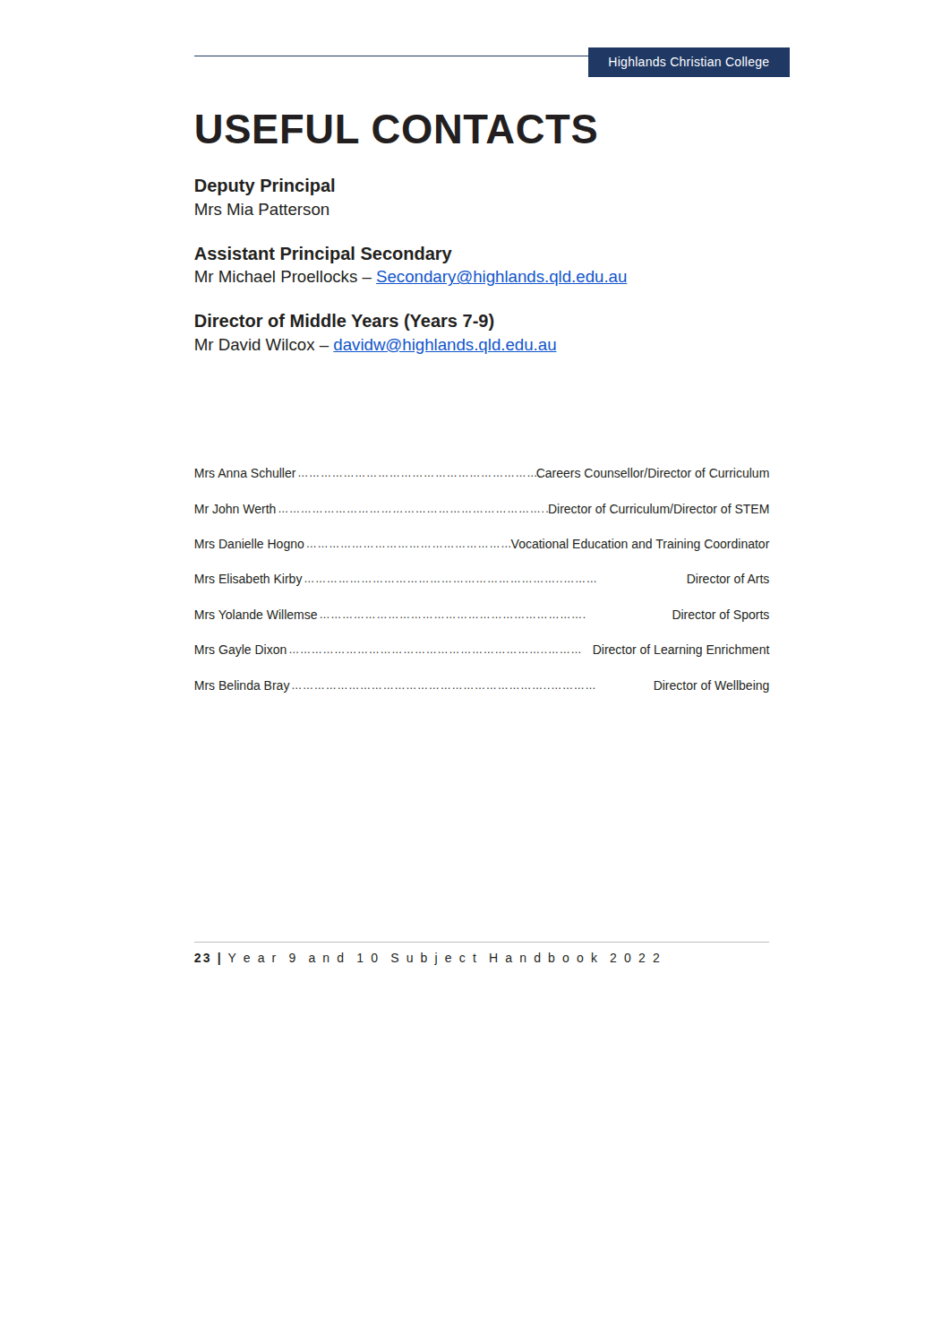Highlands Christian College
USEFUL CONTACTS
Deputy Principal
Mrs Mia Patterson
Assistant Principal Secondary
Mr Michael Proellocks – Secondary@highlands.qld.edu.au
Director of Middle Years (Years 7-9)
Mr David Wilcox – davidw@highlands.qld.edu.au
Mrs Anna Schuller ………………………………………………………...………… Careers Counsellor/Director of Curriculum
Mr John Werth …………………………………………………………….………… Director of Curriculum/Director of STEM
Mrs Danielle Hogno …………………………………………………… ..…….. Vocational Education and Training Coordinator
Mrs Elisabeth Kirby …………………………………………………………..……… Director of Arts
Mrs Yolande Willemse ……………………………………………………………. Director of Sports
Mrs Gayle Dixon …………………………………………………………..……… Director of Learning Enrichment
Mrs Belinda Bray …………………………………………………………..………… Director of Wellbeing
23 | Y e a r 9 a n d 1 0 S u b j e c t H a n d b o o k 2 0 2 2